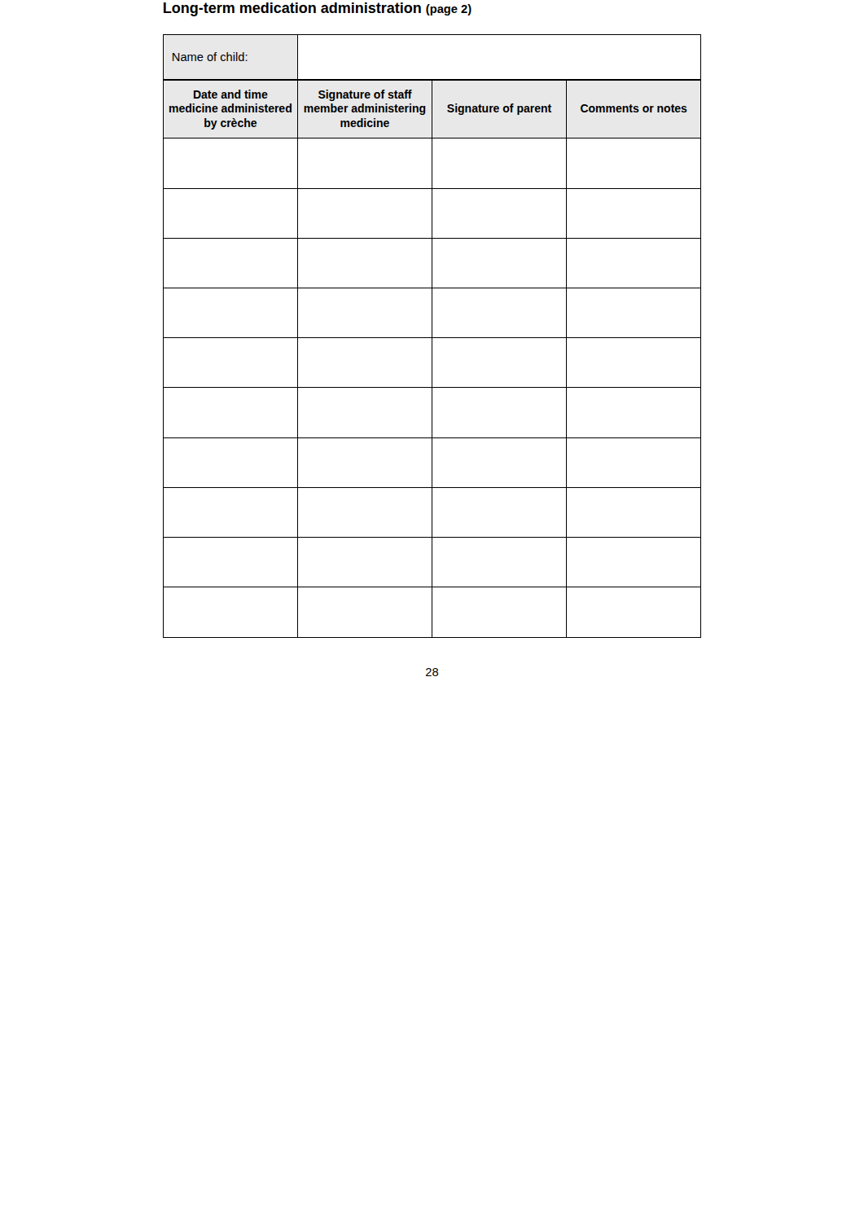Long-term medication administration (page 2)
| Name of child: | |
| Date and time medicine administered by crèche | Signature of staff member administering medicine | Signature of parent | Comments or notes |
| --- | --- | --- | --- |
28